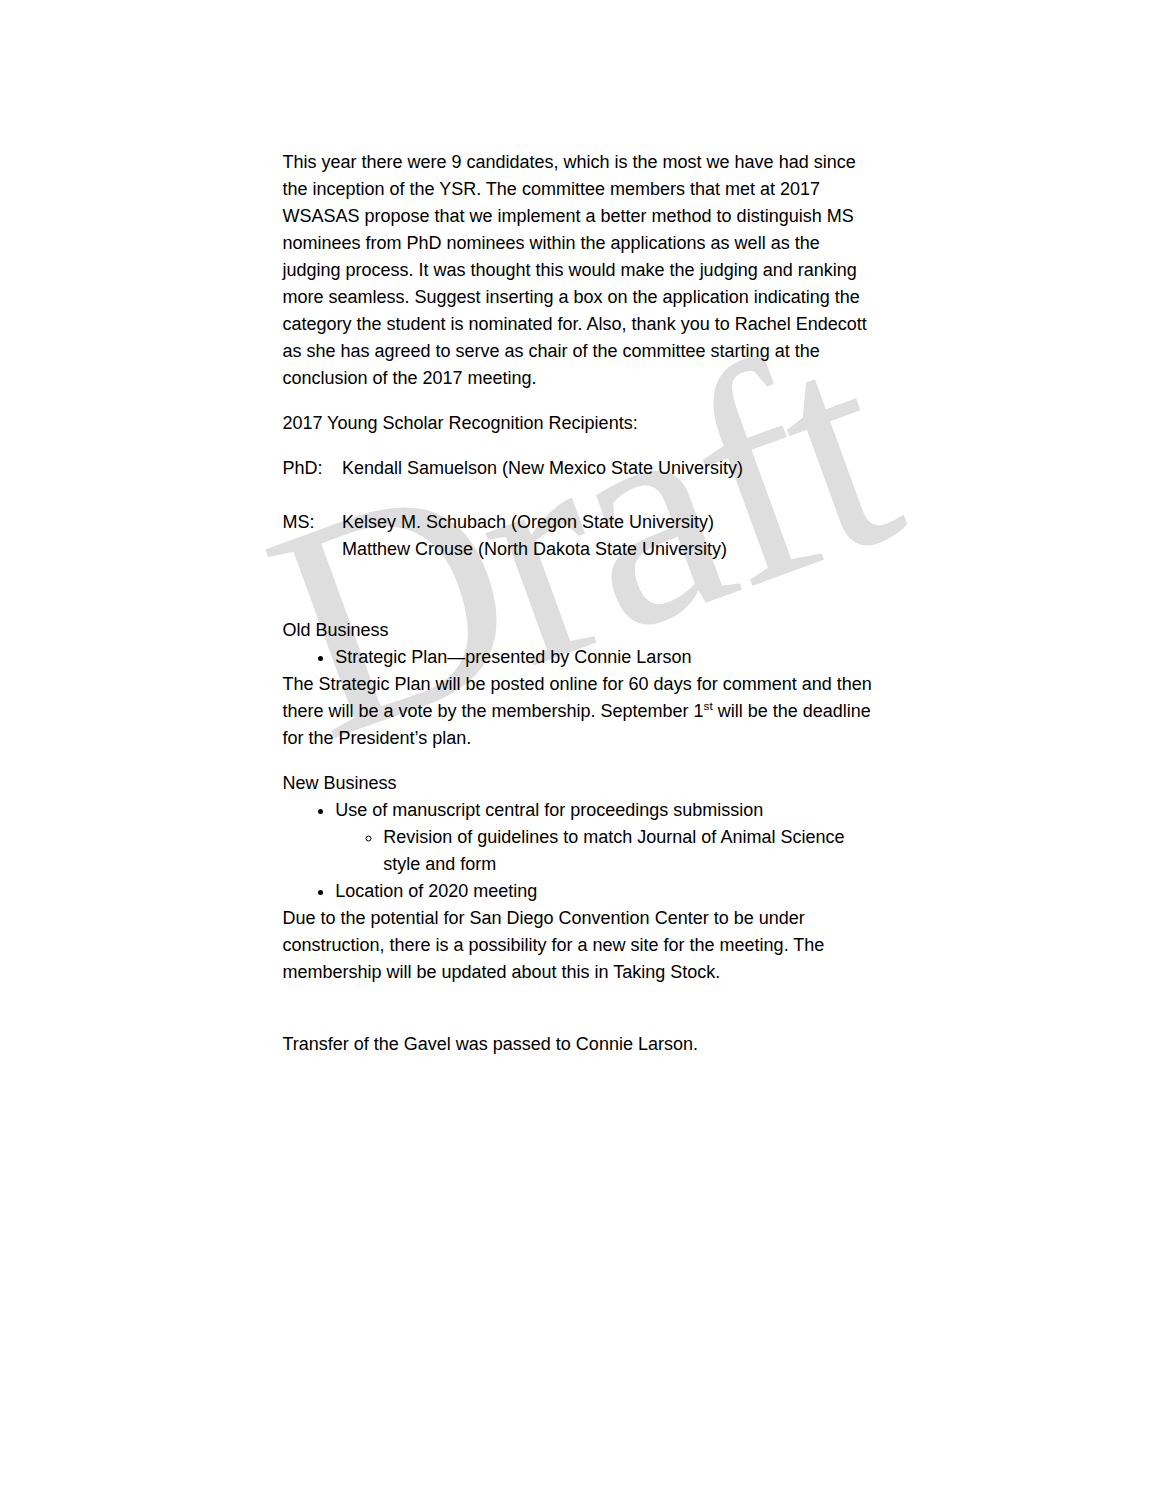Draft
This year there were 9 candidates, which is the most we have had since the inception of the YSR. The committee members that met at 2017 WSASAS propose that we implement a better method to distinguish MS nominees from PhD nominees within the applications as well as the judging process. It was thought this would make the judging and ranking more seamless. Suggest inserting a box on the application indicating the category the student is nominated for. Also, thank you to Rachel Endecott as she has agreed to serve as chair of the committee starting at the conclusion of the 2017 meeting.
2017 Young Scholar Recognition Recipients:
PhD: Kendall Samuelson (New Mexico State University)
MS: Kelsey M. Schubach (Oregon State University)
Matthew Crouse (North Dakota State University)
Old Business
Strategic Plan—presented by Connie Larson
The Strategic Plan will be posted online for 60 days for comment and then there will be a vote by the membership. September 1st will be the deadline for the President’s plan.
New Business
Use of manuscript central for proceedings submission
Revision of guidelines to match Journal of Animal Science style and form
Location of 2020 meeting
Due to the potential for San Diego Convention Center to be under construction, there is a possibility for a new site for the meeting. The membership will be updated about this in Taking Stock.
Transfer of the Gavel was passed to Connie Larson.